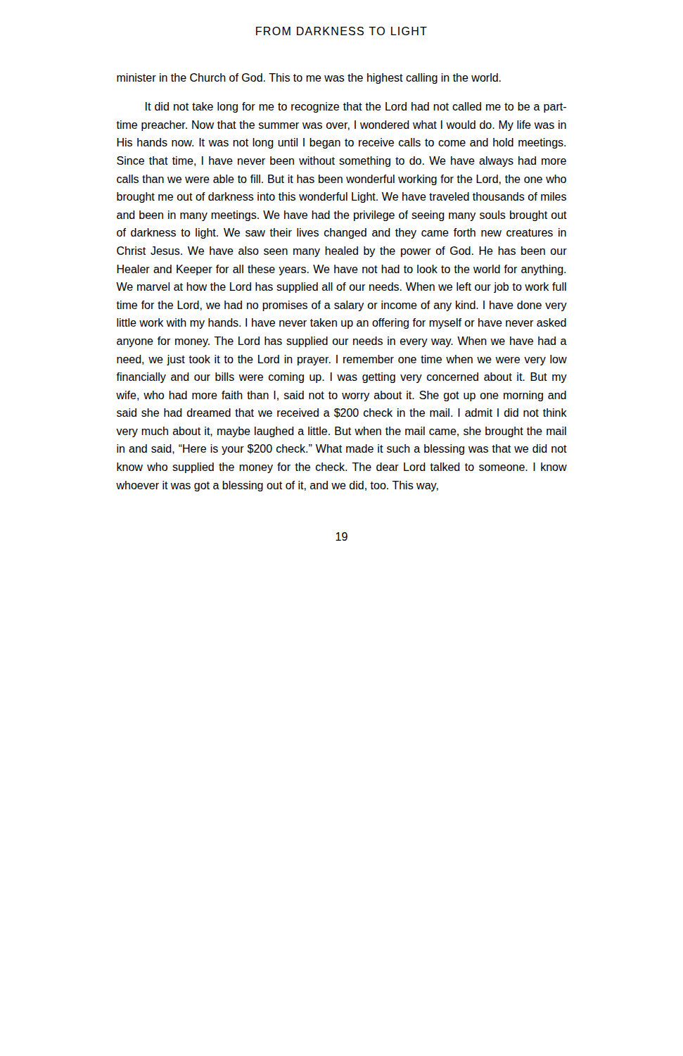FROM DARKNESS TO LIGHT
minister in the Church of God. This to me was the highest calling in the world.
It did not take long for me to recognize that the Lord had not called me to be a part-time preacher. Now that the summer was over, I wondered what I would do. My life was in His hands now. It was not long until I began to receive calls to come and hold meetings. Since that time, I have never been without something to do. We have always had more calls than we were able to fill. But it has been wonderful working for the Lord, the one who brought me out of darkness into this wonderful Light. We have traveled thousands of miles and been in many meetings. We have had the privilege of seeing many souls brought out of darkness to light. We saw their lives changed and they came forth new creatures in Christ Jesus. We have also seen many healed by the power of God. He has been our Healer and Keeper for all these years. We have not had to look to the world for anything. We marvel at how the Lord has supplied all of our needs. When we left our job to work full time for the Lord, we had no promises of a salary or income of any kind. I have done very little work with my hands. I have never taken up an offering for myself or have never asked anyone for money. The Lord has supplied our needs in every way. When we have had a need, we just took it to the Lord in prayer. I remember one time when we were very low financially and our bills were coming up. I was getting very concerned about it. But my wife, who had more faith than I, said not to worry about it. She got up one morning and said she had dreamed that we received a $200 check in the mail. I admit I did not think very much about it, maybe laughed a little. But when the mail came, she brought the mail in and said, “Here is your $200 check.” What made it such a blessing was that we did not know who supplied the money for the check. The dear Lord talked to someone. I know whoever it was got a blessing out of it, and we did, too. This way,
19